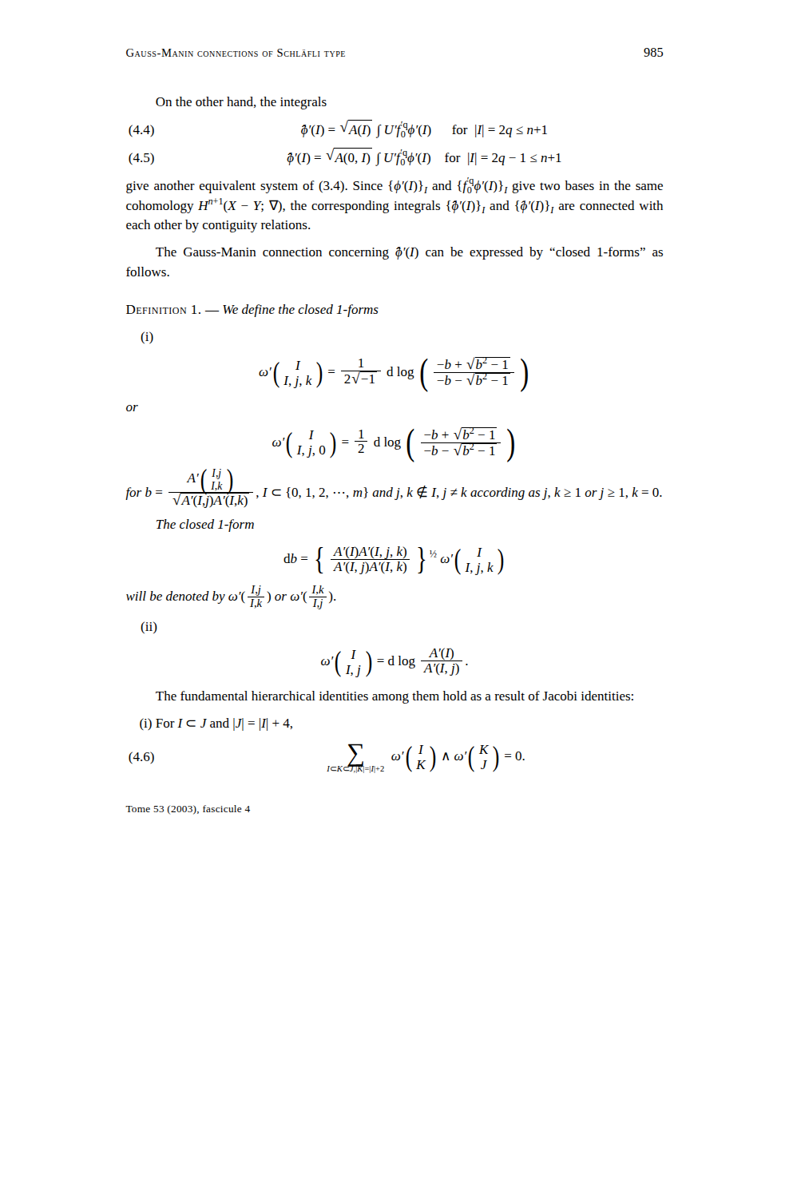Gauss-Manin connections of Schläfli type 985
On the other hand, the integrals
(4.4)
̂̂ϕ′(I) = A(I) ∫ U′f′q 0 ϕ′(I) for |I| = 2q ≤ n+1
(4.5)
̂̂ϕ′(I) = A(0, I) ∫ U′f′q 0 ϕ′(I) for |I| = 2q − 1 ≤ n+1
give another equivalent system of (3.4). Since {ϕ′(I)}I and {f′q 0 ϕ′(I)}I give two bases in the same cohomology Hn+1(X − Y; ∇), the corresponding integrals {̂̂ϕ′(I)}I and {̂ϕ′(I)}I are connected with each other by contiguity relations.
The Gauss-Manin connection concerning ̂̂ϕ′(I) can be expressed by “closed 1-forms” as follows.
Definition 1. — We define the closed 1-forms
(i)
ω′(II, j, k) = 12−1 d log (−b + b2 − 1−b − b2 − 1)
or
ω′(II, j, 0) = 12 d log (−b + b2 − 1−b − b2 − 1)
for b = A′(I,j I,k) A′(I,j)A′(I,k), I ⊂ {0, 1, 2, ⋯, m} and j, k ∉ I, j ≠ k according as j, k ≥ 1 or j ≥ 1, k = 0.
The closed 1-form
db = {A′(I)A′(I, j, k) A′(I, j)A′(I, k)}½ ω′(II, j, k)
will be denoted by ω′(I,j I,k) or ω′(I,k I,j).
(ii)
ω′(II, j) = d log A′(I) A′(I, j).
The fundamental hierarchical identities among them hold as a result of Jacobi identities:
(i) For I ⊂ J and |J| = |I| + 4,
(4.6)
∑I⊂K⊂J,|K|=|I|+2 ω′(IK) ∧ ω′(KJ) = 0.
Tome 53 (2003), fascicule 4